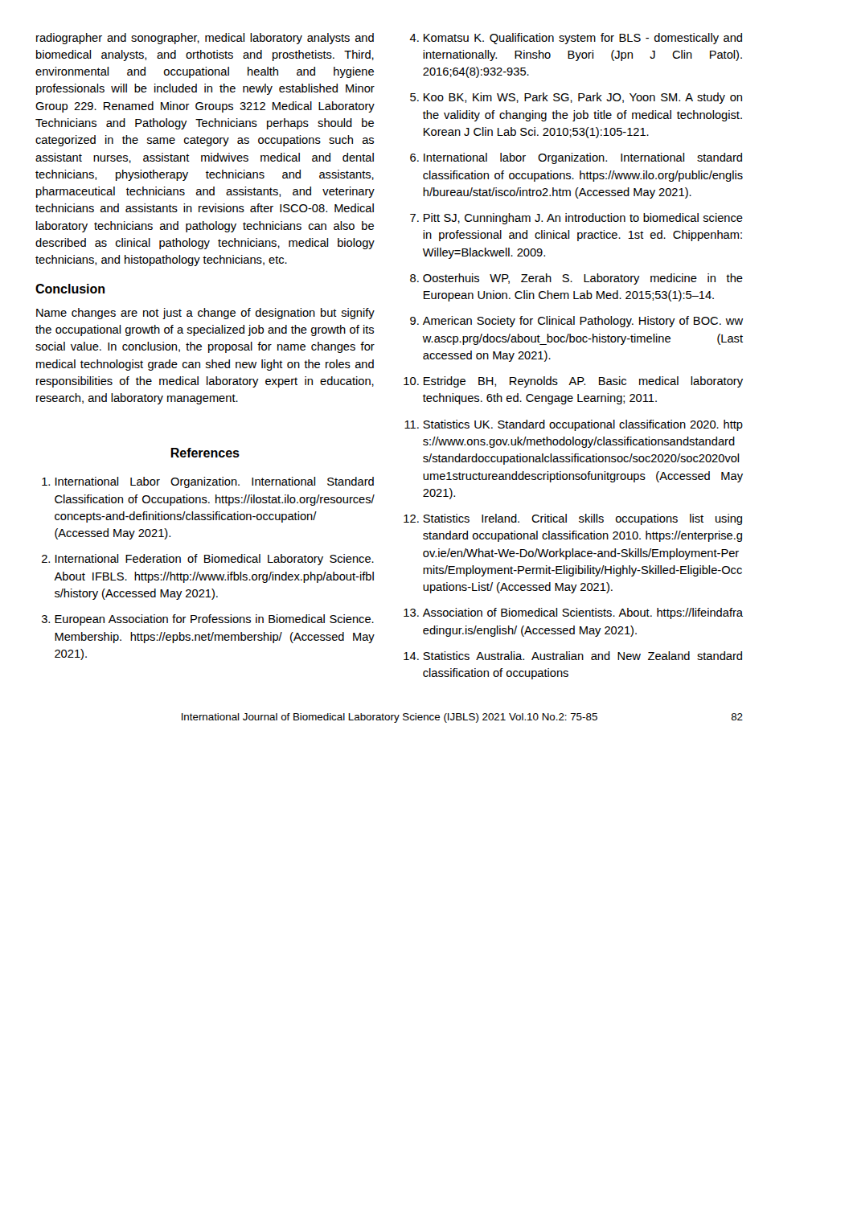radiographer and sonographer, medical laboratory analysts and biomedical analysts, and orthotists and prosthetists. Third, environmental and occupational health and hygiene professionals will be included in the newly established Minor Group 229. Renamed Minor Groups 3212 Medical Laboratory Technicians and Pathology Technicians perhaps should be categorized in the same category as occupations such as assistant nurses, assistant midwives medical and dental technicians, physiotherapy technicians and assistants, pharmaceutical technicians and assistants, and veterinary technicians and assistants in revisions after ISCO-08. Medical laboratory technicians and pathology technicians can also be described as clinical pathology technicians, medical biology technicians, and histopathology technicians, etc.
Conclusion
Name changes are not just a change of designation but signify the occupational growth of a specialized job and the growth of its social value. In conclusion, the proposal for name changes for medical technologist grade can shed new light on the roles and responsibilities of the medical laboratory expert in education, research, and laboratory management.
References
International Labor Organization. International Standard Classification of Occupations. https://ilostat.ilo.org/resources/concepts-and-definitions/classification-occupation/ (Accessed May 2021).
International Federation of Biomedical Laboratory Science. About IFBLS. https://http://www.ifbls.org/index.php/about-ifbls/history (Accessed May 2021).
European Association for Professions in Biomedical Science. Membership. https://epbs.net/membership/ (Accessed May 2021).
Komatsu K. Qualification system for BLS - domestically and internationally. Rinsho Byori (Jpn J Clin Patol). 2016;64(8):932-935.
Koo BK, Kim WS, Park SG, Park JO, Yoon SM. A study on the validity of changing the job title of medical technologist. Korean J Clin Lab Sci. 2010;53(1):105-121.
International labor Organization. International standard classification of occupations. https://www.ilo.org/public/english/bureau/stat/isco/intro2.htm (Accessed May 2021).
Pitt SJ, Cunningham J. An introduction to biomedical science in professional and clinical practice. 1st ed. Chippenham: Willey=Blackwell. 2009.
Oosterhuis WP, Zerah S. Laboratory medicine in the European Union. Clin Chem Lab Med. 2015;53(1):5–14.
American Society for Clinical Pathology. History of BOC. www.ascp.prg/docs/about_boc/boc-history-timeline (Last accessed on May 2021).
Estridge BH, Reynolds AP. Basic medical laboratory techniques. 6th ed. Cengage Learning; 2011.
Statistics UK. Standard occupational classification 2020. https://www.ons.gov.uk/methodology/classificationsandstandards/standardoccupationalclassificationsoc/soc2020/soc2020volume1structureanddescriptionsofunitgroups (Accessed May 2021).
Statistics Ireland. Critical skills occupations list using standard occupational classification 2010. https://enterprise.gov.ie/en/What-We-Do/Workplace-and-Skills/Employment-Permits/Employment-Permit-Eligibility/Highly-Skilled-Eligible-Occupations-List/ (Accessed May 2021).
Association of Biomedical Scientists. About. https://lifeindafraedingur.is/english/ (Accessed May 2021).
Statistics Australia. Australian and New Zealand standard classification of occupations
International Journal of Biomedical Laboratory Science (IJBLS) 2021 Vol.10 No.2: 75-85 82